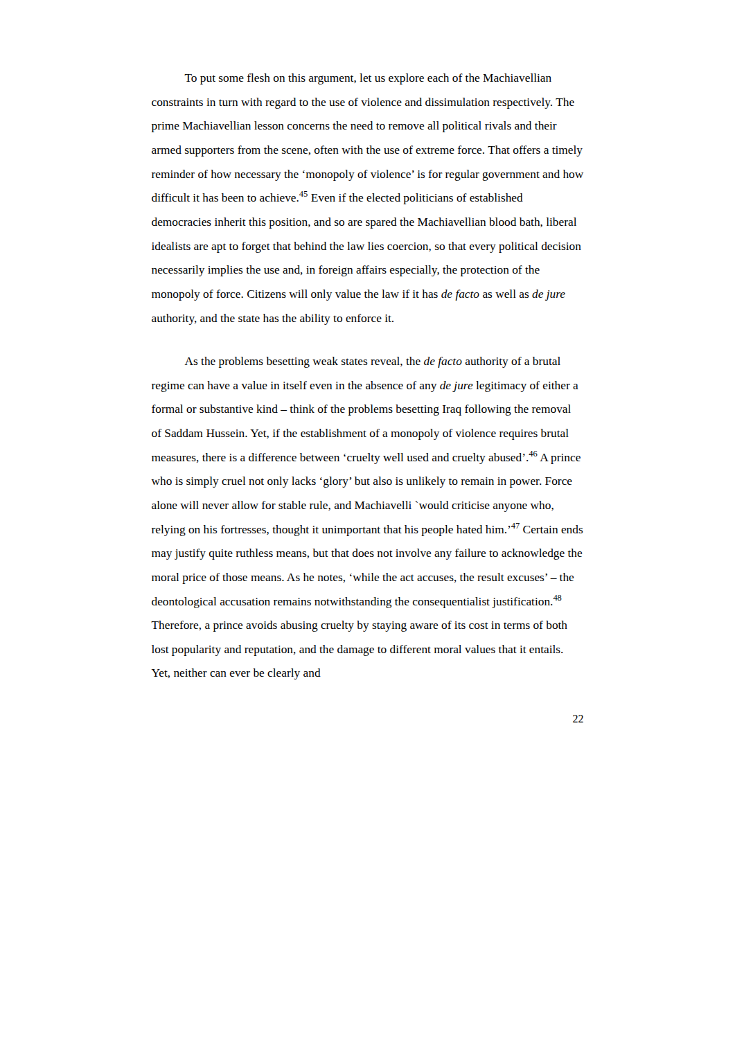To put some flesh on this argument, let us explore each of the Machiavellian constraints in turn with regard to the use of violence and dissimulation respectively. The prime Machiavellian lesson concerns the need to remove all political rivals and their armed supporters from the scene, often with the use of extreme force. That offers a timely reminder of how necessary the ‘monopoly of violence’ is for regular government and how difficult it has been to achieve.45 Even if the elected politicians of established democracies inherit this position, and so are spared the Machiavellian blood bath, liberal idealists are apt to forget that behind the law lies coercion, so that every political decision necessarily implies the use and, in foreign affairs especially, the protection of the monopoly of force. Citizens will only value the law if it has de facto as well as de jure authority, and the state has the ability to enforce it.
As the problems besetting weak states reveal, the de facto authority of a brutal regime can have a value in itself even in the absence of any de jure legitimacy of either a formal or substantive kind – think of the problems besetting Iraq following the removal of Saddam Hussein. Yet, if the establishment of a monopoly of violence requires brutal measures, there is a difference between ‘cruelty well used and cruelty abused’.46 A prince who is simply cruel not only lacks ‘glory’ but also is unlikely to remain in power. Force alone will never allow for stable rule, and Machiavelli `would criticise anyone who, relying on his fortresses, thought it unimportant that his people hated him.’47 Certain ends may justify quite ruthless means, but that does not involve any failure to acknowledge the moral price of those means. As he notes, ‘while the act accuses, the result excuses’ – the deontological accusation remains notwithstanding the consequentialist justification.48 Therefore, a prince avoids abusing cruelty by staying aware of its cost in terms of both lost popularity and reputation, and the damage to different moral values that it entails. Yet, neither can ever be clearly and
22